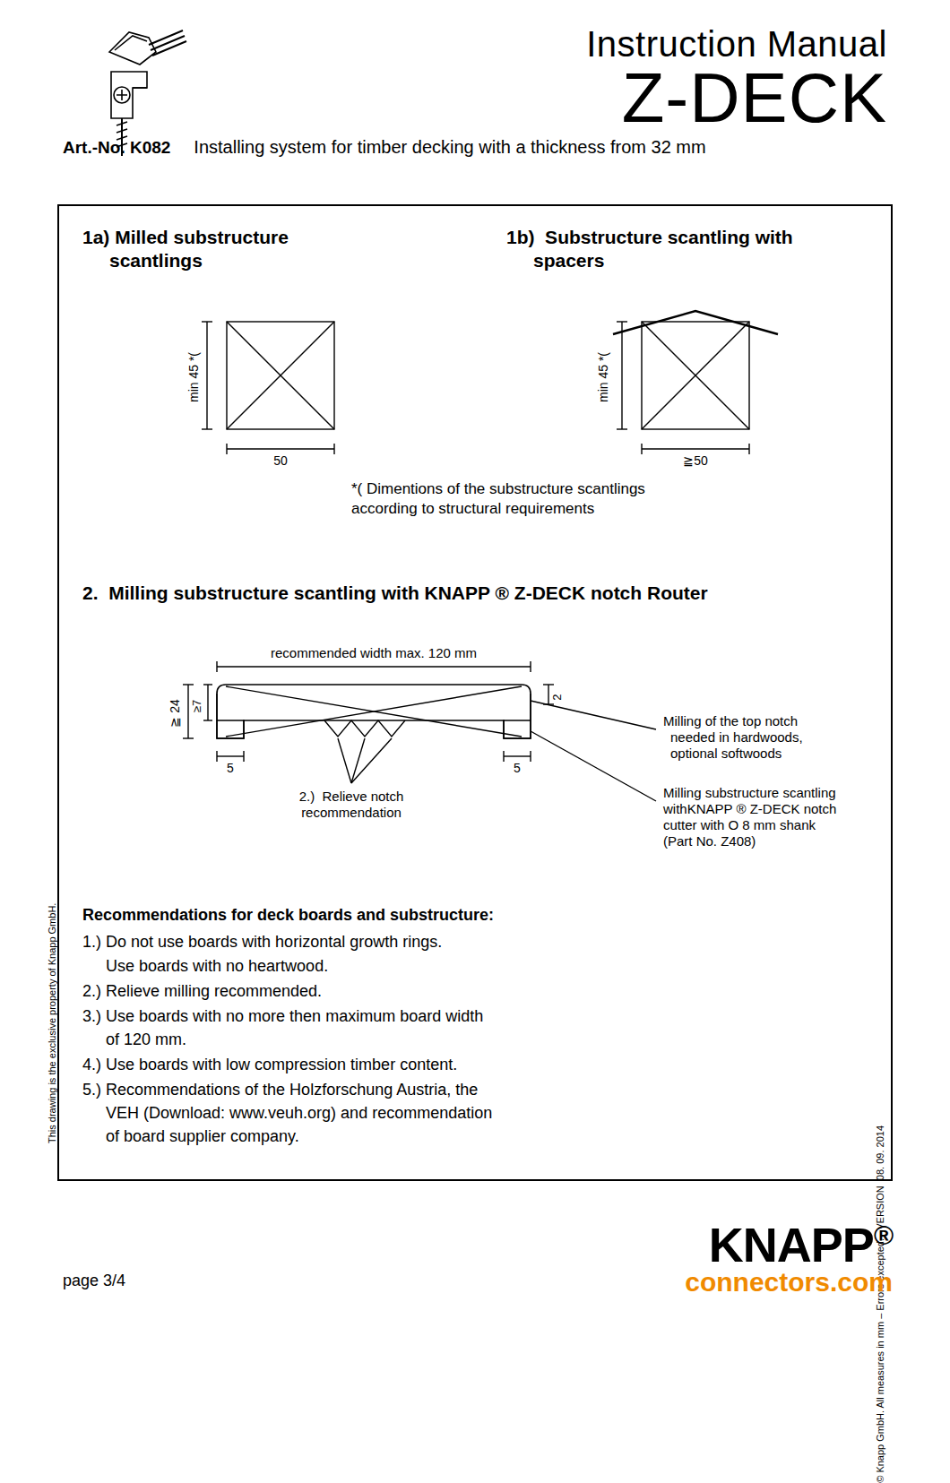Instruction Manual
Z-DECK
Art.-No. K082
Installing system for timber decking with a thickness from 32 mm
1a) Milled substructurescantlings
min 45 *( 50
1b) Substructure scantling withspacers
min 45 *( ≧50
*( Dimentions of the substructure scantlings according to structural requirements
2. Milling substructure scantling with KNAPP ® Z-DECK notch Router
recommended width max. 120 mm ≧ 24 ≥7 5 5 2 2.) Relieve notch recommendation Milling of the top notch needed in hardwoods, optional softwoods Milling substructure scantling withKNAPP ® Z-DECK notch cutter with O 8 mm shank (Part No. Z408)
Recommendations for deck boards and substructure:
1.) Do not use boards with horizontal growth rings.Use boards with no heartwood.
2.) Relieve milling recommended.
3.) Use boards with no more then maximum board widthof 120 mm.
4.) Use boards with low compression timber content.
5.) Recommendations of the Holzforschung Austria, theVEH (Download: www.veuh.org) and recommendation of board supplier company.
This drawing is the exclusive property of Knapp GmbH.
© Knapp GmbH. All measures in mm – Errors excepted. VERSION 08. 09. 2014
page 3/4
KNAPP®
connectors.com